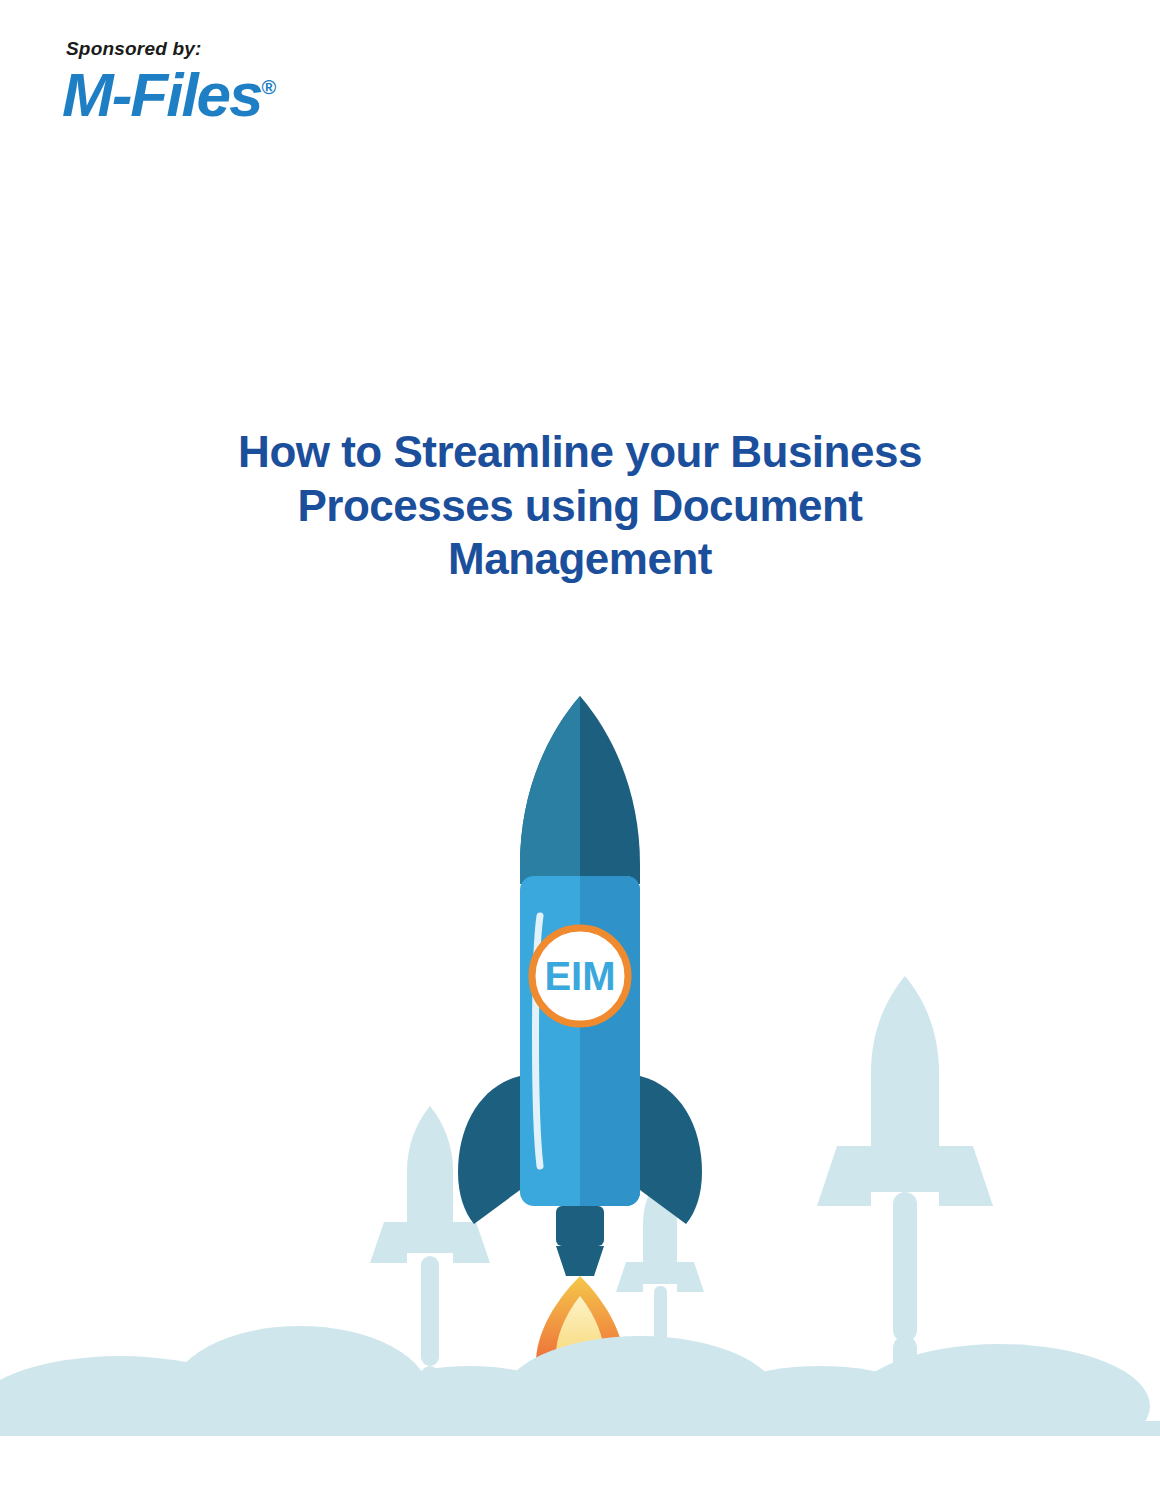Sponsored by:
M-Files®
How to Streamline your Business Processes using Document Management
EIM